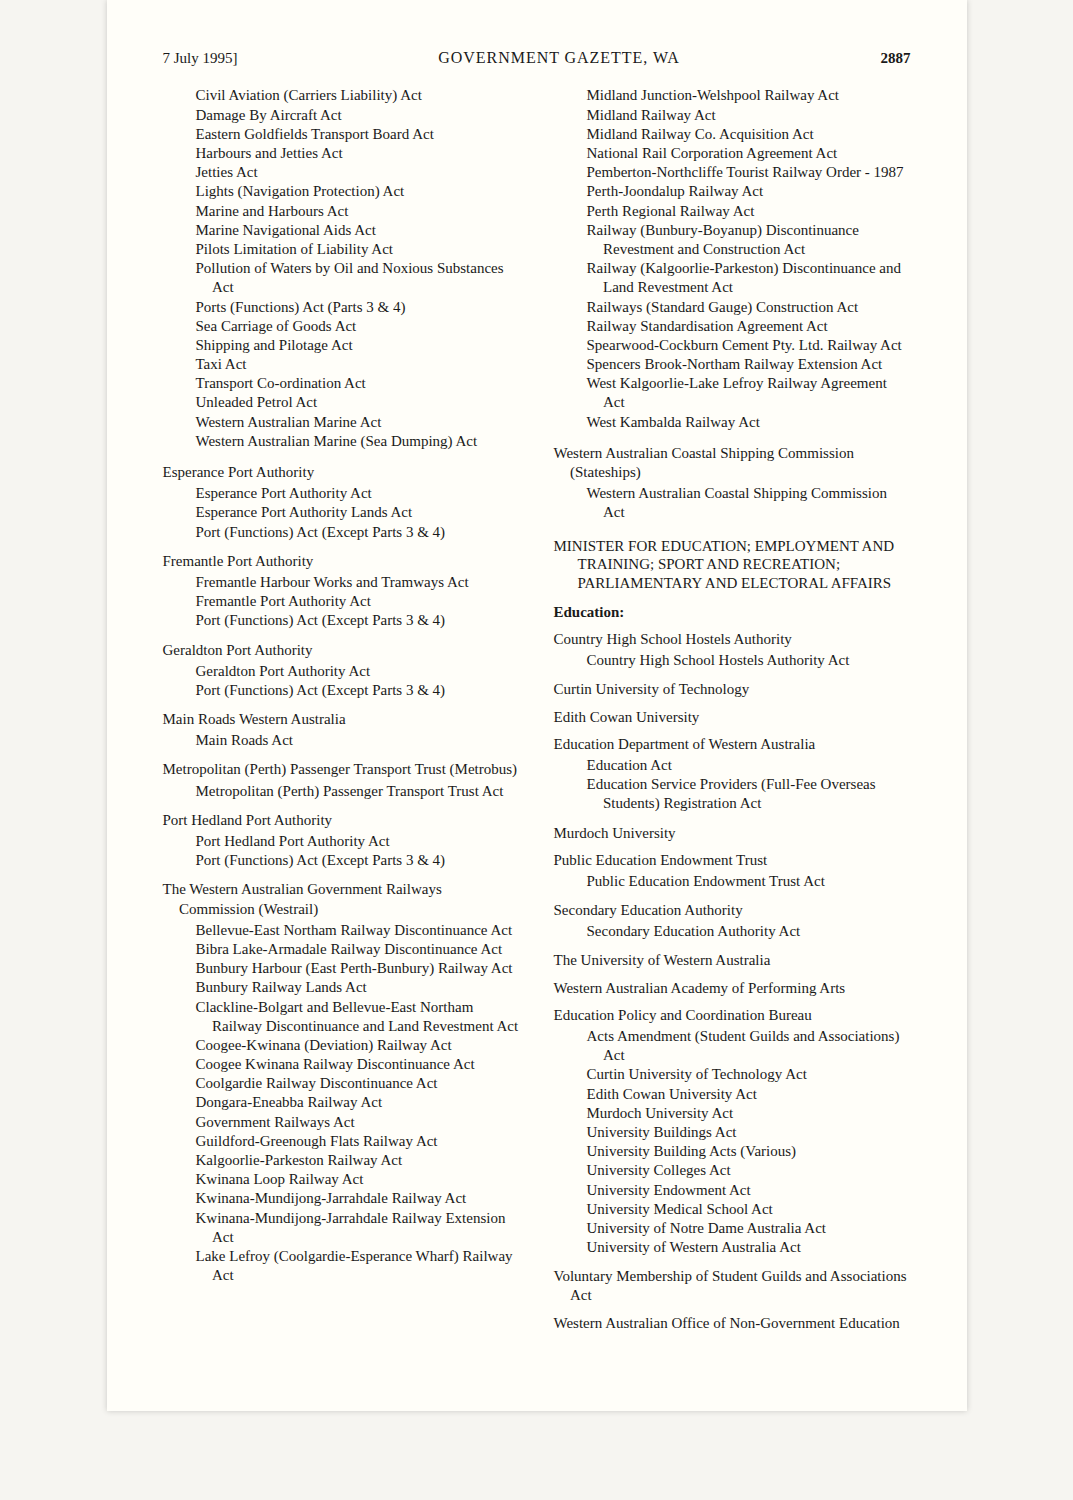7 July 1995]
GOVERNMENT GAZETTE, WA
2887
Civil Aviation (Carriers Liability) Act
Damage By Aircraft Act
Eastern Goldfields Transport Board Act
Harbours and Jetties Act
Jetties Act
Lights (Navigation Protection) Act
Marine and Harbours Act
Marine Navigational Aids Act
Pilots Limitation of Liability Act
Pollution of Waters by Oil and Noxious Substances Act
Ports (Functions) Act (Parts 3 & 4)
Sea Carriage of Goods Act
Shipping and Pilotage Act
Taxi Act
Transport Co-ordination Act
Unleaded Petrol Act
Western Australian Marine Act
Western Australian Marine (Sea Dumping) Act
Esperance Port Authority
Esperance Port Authority Act
Esperance Port Authority Lands Act
Port (Functions) Act (Except Parts 3 & 4)
Fremantle Port Authority
Fremantle Harbour Works and Tramways Act
Fremantle Port Authority Act
Port (Functions) Act (Except Parts 3 & 4)
Geraldton Port Authority
Geraldton Port Authority Act
Port (Functions) Act (Except Parts 3 & 4)
Main Roads Western Australia
Main Roads Act
Metropolitan (Perth) Passenger Transport Trust (Metrobus)
Metropolitan (Perth) Passenger Transport Trust Act
Port Hedland Port Authority
Port Hedland Port Authority Act
Port (Functions) Act (Except Parts 3 & 4)
The Western Australian Government Railways Commission (Westrail)
Bellevue-East Northam Railway Discontinuance Act
Bibra Lake-Armadale Railway Discontinuance Act
Bunbury Harbour (East Perth-Bunbury) Railway Act
Bunbury Railway Lands Act
Clackline-Bolgart and Bellevue-East Northam Railway Discontinuance and Land Revestment Act
Coogee-Kwinana (Deviation) Railway Act
Coogee Kwinana Railway Discontinuance Act
Coolgardie Railway Discontinuance Act
Dongara-Eneabba Railway Act
Government Railways Act
Guildford-Greenough Flats Railway Act
Kalgoorlie-Parkeston Railway Act
Kwinana Loop Railway Act
Kwinana-Mundijong-Jarrahdale Railway Act
Kwinana-Mundijong-Jarrahdale Railway Extension Act
Lake Lefroy (Coolgardie-Esperance Wharf) Railway Act
Midland Junction-Welshpool Railway Act
Midland Railway Act
Midland Railway Co. Acquisition Act
National Rail Corporation Agreement Act
Pemberton-Northcliffe Tourist Railway Order - 1987
Perth-Joondalup Railway Act
Perth Regional Railway Act
Railway (Bunbury-Boyanup) Discontinuance Revestment and Construction Act
Railway (Kalgoorlie-Parkeston) Discontinuance and Land Revestment Act
Railways (Standard Gauge) Construction Act
Railway Standardisation Agreement Act
Spearwood-Cockburn Cement Pty. Ltd. Railway Act
Spencers Brook-Northam Railway Extension Act
West Kalgoorlie-Lake Lefroy Railway Agreement Act
West Kambalda Railway Act
Western Australian Coastal Shipping Commission (Stateships)
Western Australian Coastal Shipping Commission Act
MINISTER FOR EDUCATION; EMPLOYMENT AND TRAINING; SPORT AND RECREATION; PARLIAMENTARY AND ELECTORAL AFFAIRS
Education:
Country High School Hostels Authority
Country High School Hostels Authority Act
Curtin University of Technology
Edith Cowan University
Education Department of Western Australia
Education Act
Education Service Providers (Full-Fee Overseas Students) Registration Act
Murdoch University
Public Education Endowment Trust
Public Education Endowment Trust Act
Secondary Education Authority
Secondary Education Authority Act
The University of Western Australia
Western Australian Academy of Performing Arts
Education Policy and Coordination Bureau
Acts Amendment (Student Guilds and Associations) Act
Curtin University of Technology Act
Edith Cowan University Act
Murdoch University Act
University Buildings Act
University Building Acts (Various)
University Colleges Act
University Endowment Act
University Medical School Act
University of Notre Dame Australia Act
University of Western Australia Act
Voluntary Membership of Student Guilds and Associations Act
Western Australian Office of Non-Government Education